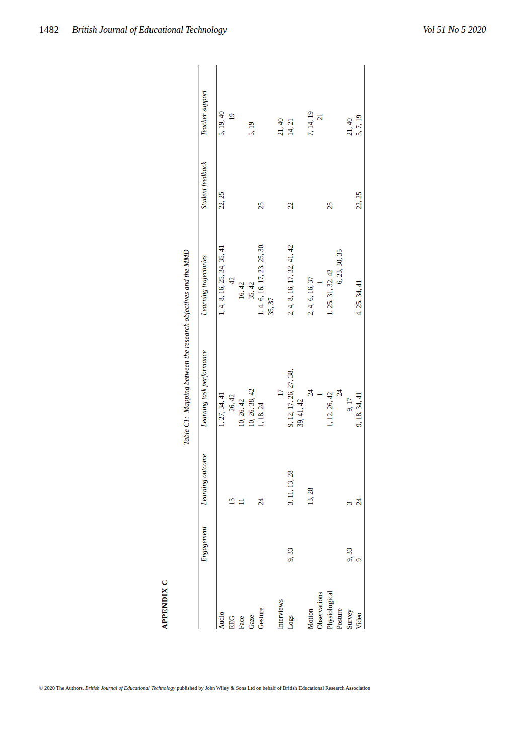1482 British Journal of Educational Technology Vol 51 No 5 2020
APPENDIX C
Table C1: Mapping between the research objectives and the MMD
| | Engagement | Learning outcome | Learning task performance | Learning trajectories | Student feedback | Teacher support |
| --- | --- | --- | --- | --- | --- | --- |
| Audio | | | 1, 27, 34, 41 | 1, 4, 8, 16, 25, 34, 35, 41 | 22, 25 | 5, 19, 40 |
| EEG | | 13 | 26, 42 | 42 | | 19 |
| Face | | 11 | 10, 26, 42 | 16, 42 | | |
| Gaze | | | 10, 26, 38, 42 | 35, 42 | | 5, 19 |
| Gesture | | 24 | 1, 18, 24 | 1, 4, 6, 16, 17, 23, 25, 30, | 25 | |
| | | | | 35, 37 | | |
| Interviews | | | 17 | | | 21, 40 |
| Logs | 9, 33 | 3, 11, 13, 28 | 9, 12, 17, 26, 27, 38, | 2, 4, 8, 16, 17, 32, 41, 42 | 22 | 14, 21 |
| | | | 39, 41, 42 | | | |
| Motion | | 13, 28 | 24 | 2, 4, 6, 16, 37 | | 7, 14, 19 |
| Observations | | | 1 | 1 | | 21 |
| Physiological | | | 1, 12, 26, 42 | 1, 25, 31, 32, 42 | 25 | |
| Posture | | | 24 | 6, 23, 30, 35 | | |
| Survey | 9, 33 | 3 | 9, 17 | | | 21, 40 |
| Video | 9 | 24 | 9, 18, 34, 41 | 4, 25, 34, 41 | 22, 25 | 5, 7, 19 |
© 2020 The Authors. British Journal of Educational Technology published by John Wiley & Sons Ltd on behalf of British Educational Research Association